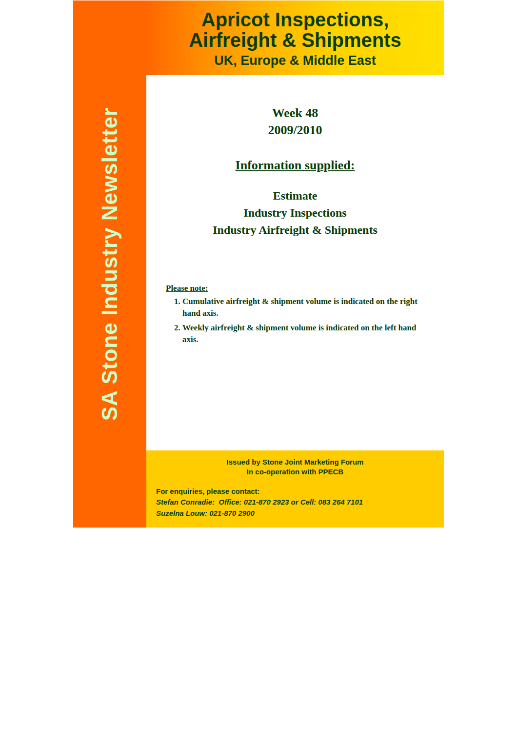SA Stone Industry Newsletter
Apricot Inspections,
Airfreight & Shipments
UK, Europe & Middle East
Week 48
2009/2010
Information supplied:
Estimate
Industry Inspections
Industry Airfreight & Shipments
Please note:
Cumulative airfreight & shipment volume is indicated on the right hand axis.
Weekly airfreight & shipment volume is indicated on the left hand axis.
Issued by Stone Joint Marketing Forum
In co-operation with PPECB
For enquiries, please contact:
Stefan Conradie: Office: 021-870 2923 or Cell: 083 264 7101
Suzelna Louw: 021-870 2900